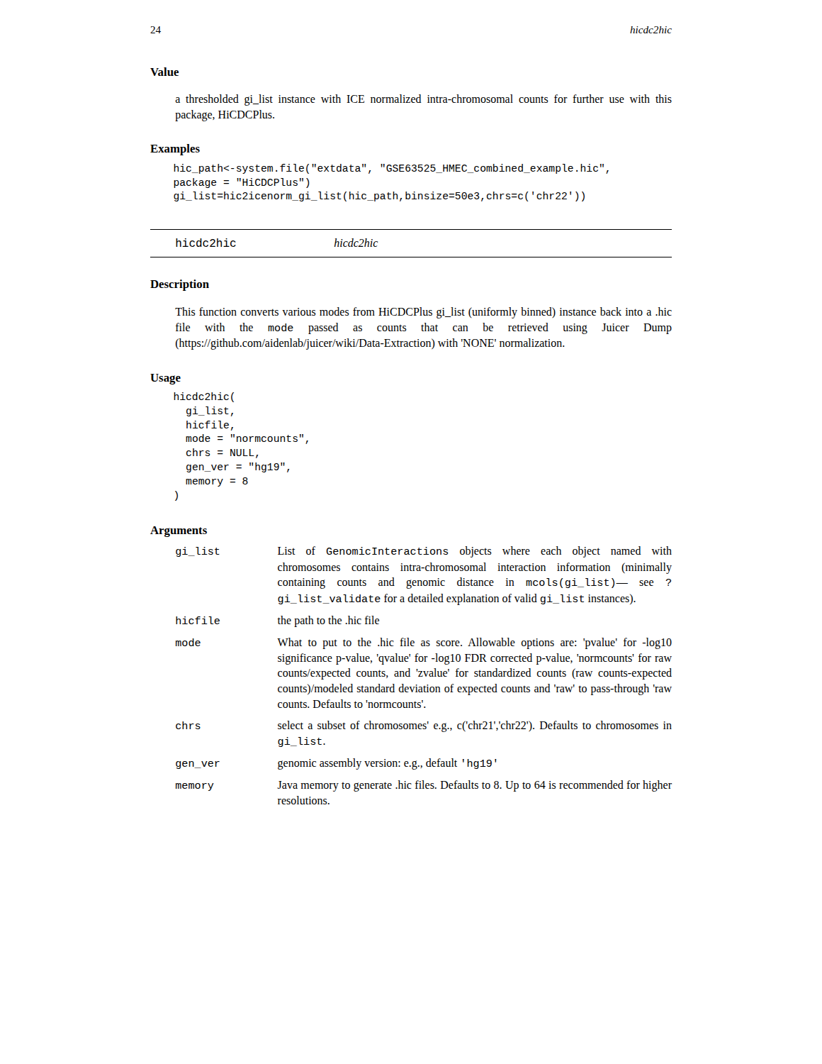24 hicdc2hic
Value
a thresholded gi_list instance with ICE normalized intra-chromosomal counts for further use with this package, HiCDCPlus.
Examples
hic_path<-system.file("extdata", "GSE63525_HMEC_combined_example.hic",
package = "HiCDCPlus")
gi_list=hic2icenorm_gi_list(hic_path,binsize=50e3,chrs=c('chr22'))
hicdc2hic hicdc2hic
Description
This function converts various modes from HiCDCPlus gi_list (uniformly binned) instance back into a .hic file with the mode passed as counts that can be retrieved using Juicer Dump (https://github.com/aidenlab/juicer/wiki/Data-Extraction) with 'NONE' normalization.
Usage
hicdc2hic(
  gi_list,
  hicfile,
  mode = "normcounts",
  chrs = NULL,
  gen_ver = "hg19",
  memory = 8
)
Arguments
gi_list
List of GenomicInteractions objects where each object named with chromosomes contains intra-chromosomal interaction information (minimally containing counts and genomic distance in mcols(gi_list)— see ?gi_list_validate for a detailed explanation of valid gi_list instances).
hicfile
the path to the .hic file
mode
What to put to the .hic file as score. Allowable options are: 'pvalue' for -log10 significance p-value, 'qvalue' for -log10 FDR corrected p-value, 'normcounts' for raw counts/expected counts, and 'zvalue' for standardized counts (raw counts-expected counts)/modeled standard deviation of expected counts and 'raw' to pass-through 'raw counts. Defaults to 'normcounts'.
chrs
select a subset of chromosomes' e.g., c('chr21','chr22'). Defaults to chromosomes in gi_list.
gen_ver
genomic assembly version: e.g., default 'hg19'
memory
Java memory to generate .hic files. Defaults to 8. Up to 64 is recommended for higher resolutions.